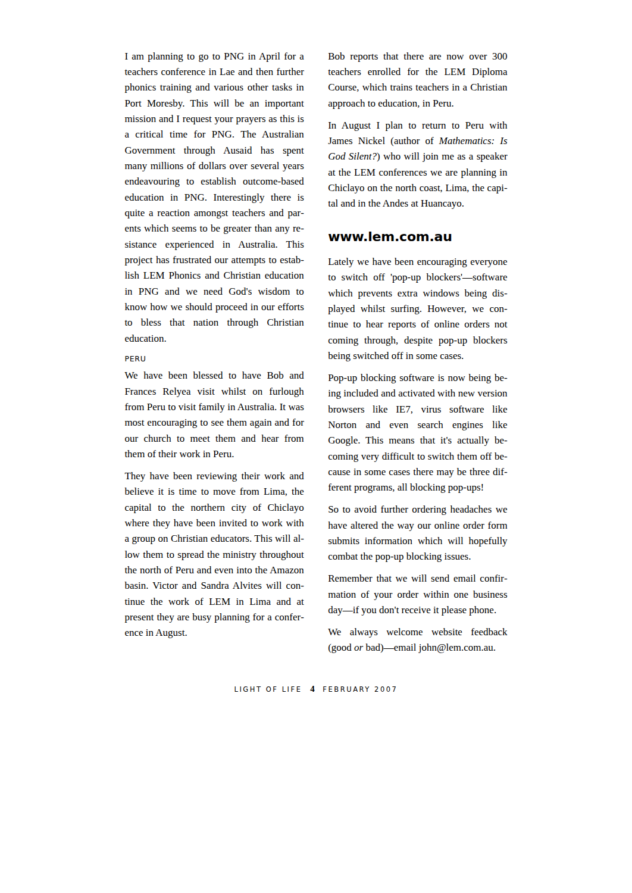I am planning to go to PNG in April for a teachers conference in Lae and then further phonics training and various other tasks in Port Moresby. This will be an important mission and I request your prayers as this is a critical time for PNG. The Australian Government through Ausaid has spent many millions of dollars over several years endeavouring to establish outcome-based education in PNG. Interestingly there is quite a reaction amongst teachers and parents which seems to be greater than any resistance experienced in Australia. This project has frustrated our attempts to establish LEM Phonics and Christian education in PNG and we need God's wisdom to know how we should proceed in our efforts to bless that nation through Christian education.
Peru
We have been blessed to have Bob and Frances Relyea visit whilst on furlough from Peru to visit family in Australia. It was most encouraging to see them again and for our church to meet them and hear from them of their work in Peru.
They have been reviewing their work and believe it is time to move from Lima, the capital to the northern city of Chiclayo where they have been invited to work with a group on Christian educators. This will allow them to spread the ministry throughout the north of Peru and even into the Amazon basin. Victor and Sandra Alvites will continue the work of LEM in Lima and at present they are busy planning for a conference in August.
Bob reports that there are now over 300 teachers enrolled for the LEM Diploma Course, which trains teachers in a Christian approach to education, in Peru.
In August I plan to return to Peru with James Nickel (author of Mathematics: Is God Silent?) who will join me as a speaker at the LEM conferences we are planning in Chiclayo on the north coast, Lima, the capital and in the Andes at Huancayo.
www.lem.com.au
Lately we have been encouraging everyone to switch off 'pop-up blockers'—software which prevents extra windows being displayed whilst surfing. However, we continue to hear reports of online orders not coming through, despite pop-up blockers being switched off in some cases.
Pop-up blocking software is now being being included and activated with new version browsers like IE7, virus software like Norton and even search engines like Google. This means that it's actually becoming very difficult to switch them off because in some cases there may be three different programs, all blocking pop-ups!
So to avoid further ordering headaches we have altered the way our online order form submits information which will hopefully combat the pop-up blocking issues.
Remember that we will send email confirmation of your order within one business day—if you don't receive it please phone.
We always welcome website feedback (good or bad)—email john@lem.com.au.
Light of Life 4 February 2007